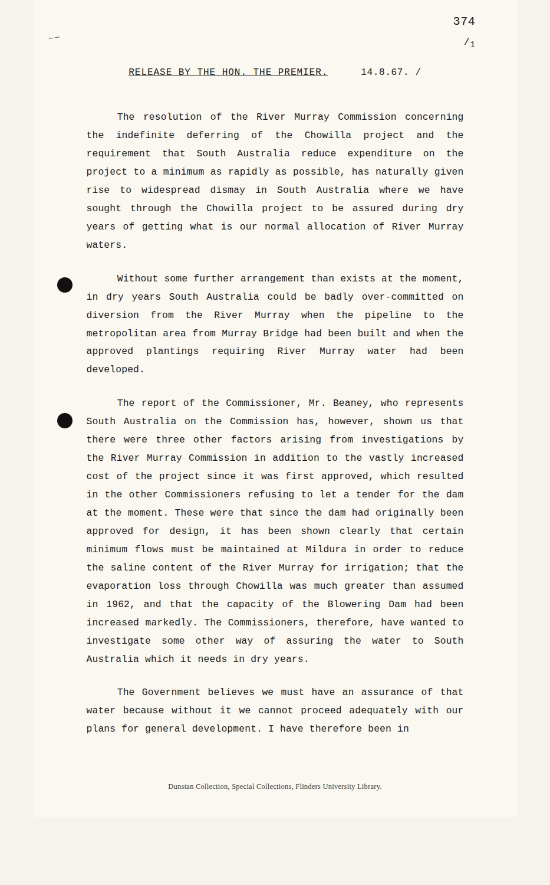374 /1
——
Release by the Hon. the Premier. 14.8.67. /
The resolution of the River Murray Commission concerning the indefinite deferring of the Chowilla project and the requirement that South Australia reduce expenditure on the project to a minimum as rapidly as possible, has naturally given rise to widespread dismay in South Australia where we have sought through the Chowilla project to be assured during dry years of getting what is our normal allocation of River Murray waters.
Without some further arrangement than exists at the moment, in dry years South Australia could be badly over-committed on diversion from the River Murray when the pipeline to the metropolitan area from Murray Bridge had been built and when the approved plantings requiring River Murray water had been developed.
The report of the Commissioner, Mr. Beaney, who represents South Australia on the Commission has, however, shown us that there were three other factors arising from investigations by the River Murray Commission in addition to the vastly increased cost of the project since it was first approved, which resulted in the other Commissioners refusing to let a tender for the dam at the moment. These were that since the dam had originally been approved for design, it has been shown clearly that certain minimum flows must be maintained at Mildura in order to reduce the saline content of the River Murray for irrigation; that the evaporation loss through Chowilla was much greater than assumed in 1962, and that the capacity of the Blowering Dam had been increased markedly. The Commissioners, therefore, have wanted to investigate some other way of assuring the water to South Australia which it needs in dry years.
The Government believes we must have an assurance of that water because without it we cannot proceed adequately with our plans for general development. I have therefore been in
Dunstan Collection, Special Collections, Flinders University Library.